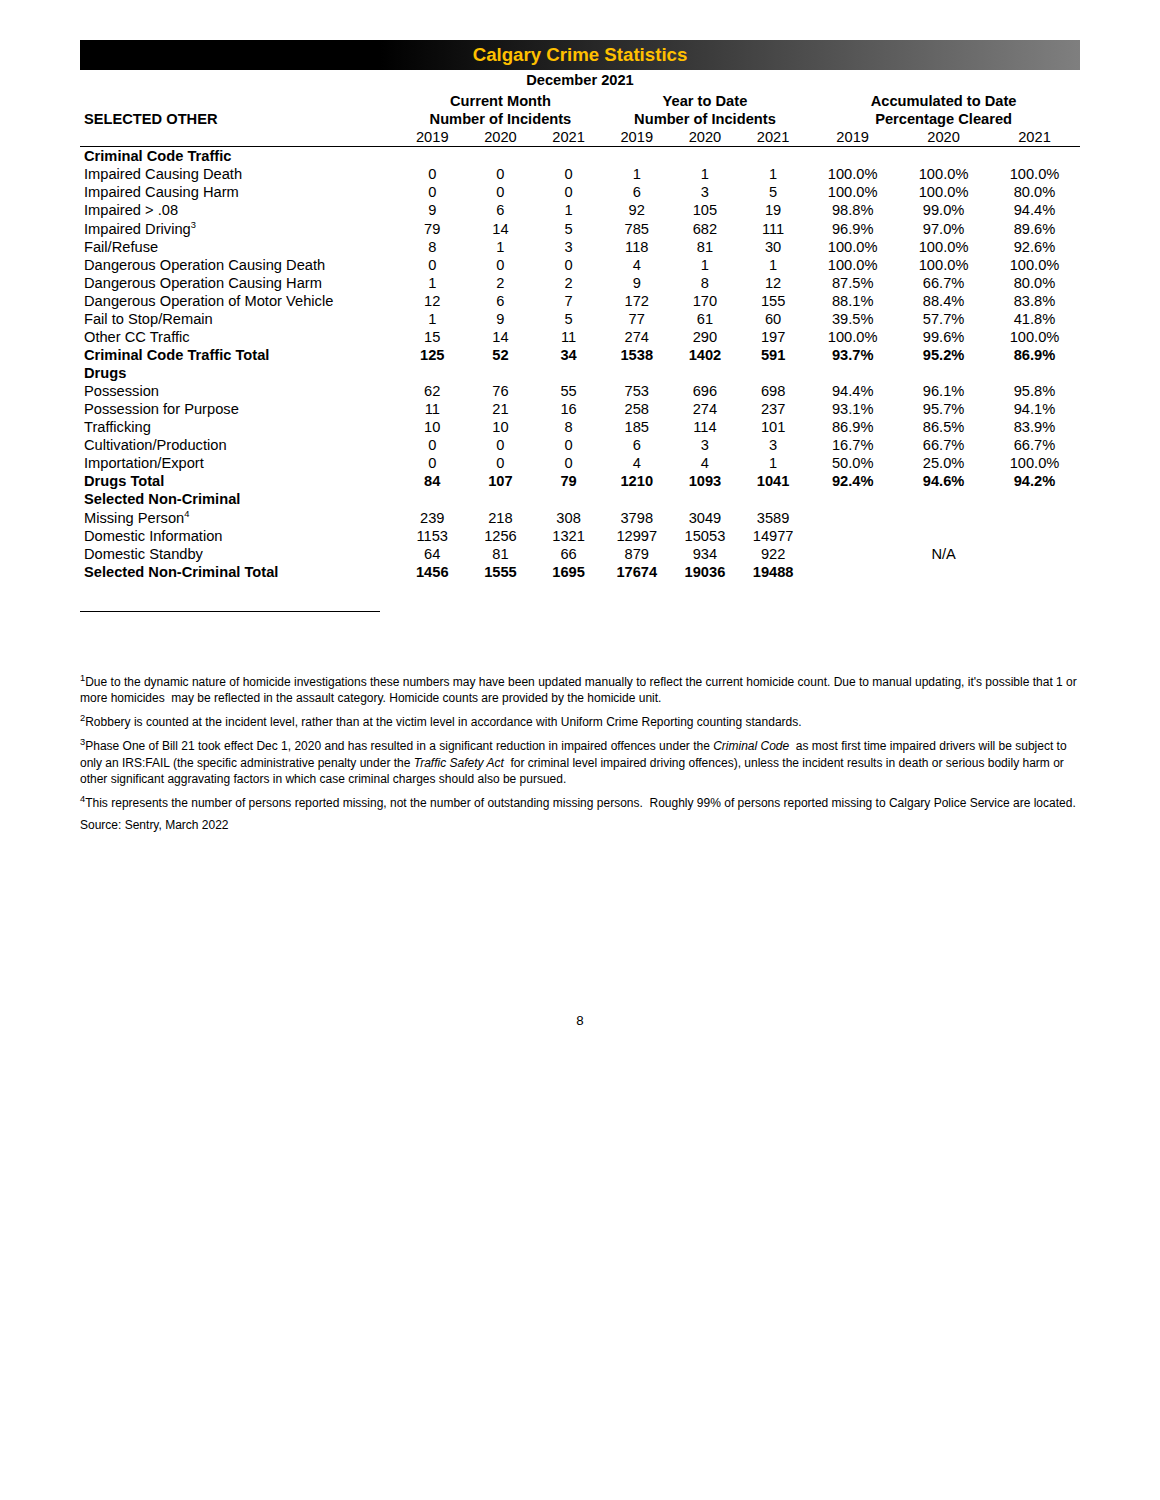Calgary Crime Statistics
December 2021
| | Current Month | Year to Date | Accumulated to Date |
| --- | --- | --- | --- |
| SELECTED OTHER | Number of Incidents | Number of Incidents | Percentage Cleared |
| | 2019 | 2020 | 2021 | 2019 | 2020 | 2021 | 2019 | 2020 | 2021 |
| Criminal Code Traffic | |
| Impaired Causing Death | 0 | 0 | 0 | 1 | 1 | 1 | 100.0% | 100.0% | 100.0% |
| Impaired Causing Harm | 0 | 0 | 0 | 6 | 3 | 5 | 100.0% | 100.0% | 80.0% |
| Impaired > .08 | 9 | 6 | 1 | 92 | 105 | 19 | 98.8% | 99.0% | 94.4% |
| Impaired Driving 3 | 79 | 14 | 5 | 785 | 682 | 111 | 96.9% | 97.0% | 89.6% |
| Fail/Refuse | 8 | 1 | 3 | 118 | 81 | 30 | 100.0% | 100.0% | 92.6% |
| Dangerous Operation Causing Death | 0 | 0 | 0 | 4 | 1 | 1 | 100.0% | 100.0% | 100.0% |
| Dangerous Operation Causing Harm | 1 | 2 | 2 | 9 | 8 | 12 | 87.5% | 66.7% | 80.0% |
| Dangerous Operation of Motor Vehicle | 12 | 6 | 7 | 172 | 170 | 155 | 88.1% | 88.4% | 83.8% |
| Fail to Stop/Remain | 1 | 9 | 5 | 77 | 61 | 60 | 39.5% | 57.7% | 41.8% |
| Other CC Traffic | 15 | 14 | 11 | 274 | 290 | 197 | 100.0% | 99.6% | 100.0% |
| Criminal Code Traffic Total | 125 | 52 | 34 | 1538 | 1402 | 591 | 93.7% | 95.2% | 86.9% |
| Drugs | |
| Possession | 62 | 76 | 55 | 753 | 696 | 698 | 94.4% | 96.1% | 95.8% |
| Possession for Purpose | 11 | 21 | 16 | 258 | 274 | 237 | 93.1% | 95.7% | 94.1% |
| Trafficking | 10 | 10 | 8 | 185 | 114 | 101 | 86.9% | 86.5% | 83.9% |
| Cultivation/Production | 0 | 0 | 0 | 6 | 3 | 3 | 16.7% | 66.7% | 66.7% |
| Importation/Export | 0 | 0 | 0 | 4 | 4 | 1 | 50.0% | 25.0% | 100.0% |
| Drugs Total | 84 | 107 | 79 | 1210 | 1093 | 1041 | 92.4% | 94.6% | 94.2% |
| Selected Non-Criminal | |
| Missing Person 4 | 239 | 218 | 308 | 3798 | 3049 | 3589 | N/A |
| Domestic Information | 1153 | 1256 | 1321 | 12997 | 15053 | 14977 |
| Domestic Standby | 64 | 81 | 66 | 879 | 934 | 922 |
| Selected Non-Criminal Total | 1456 | 1555 | 1695 | 17674 | 19036 | 19488 | | | |
1Due to the dynamic nature of homicide investigations these numbers may have been updated manually to reflect the current homicide count. Due to manual updating, it's possible that 1 or more homicides may be reflected in the assault category. Homicide counts are provided by the homicide unit.
2Robbery is counted at the incident level, rather than at the victim level in accordance with Uniform Crime Reporting counting standards.
3Phase One of Bill 21 took effect Dec 1, 2020 and has resulted in a significant reduction in impaired offences under the Criminal Code as most first time impaired drivers will be subject to only an IRS:FAIL (the specific administrative penalty under the Traffic Safety Act for criminal level impaired driving offences), unless the incident results in death or serious bodily harm or other significant aggravating factors in which case criminal charges should also be pursued.
4This represents the number of persons reported missing, not the number of outstanding missing persons. Roughly 99% of persons reported missing to Calgary Police Service are located.
Source: Sentry, March 2022
8